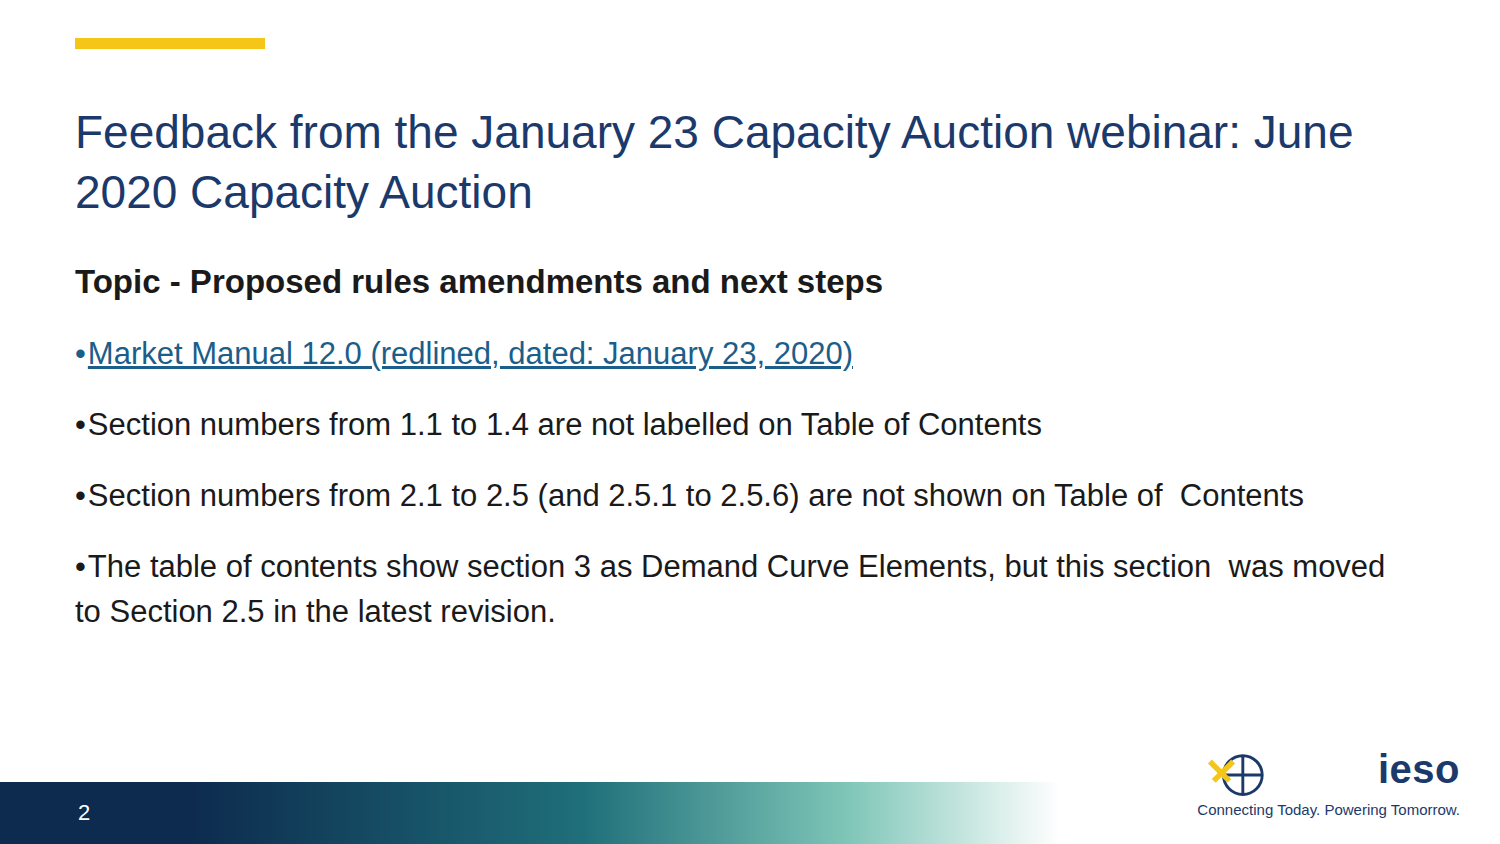Feedback from the January 23 Capacity Auction webinar: June 2020 Capacity Auction
Topic - Proposed rules amendments and next steps
Market Manual 12.0 (redlined, dated: January 23, 2020)
Section numbers from 1.1 to 1.4 are not labelled on Table of Contents
Section numbers from 2.1 to 2.5 (and 2.5.1 to 2.5.6) are not shown on Table of Contents
The table of contents show section 3 as Demand Curve Elements, but this section was moved to Section 2.5 in the latest revision.
2
ieso
Connecting Today. Powering Tomorrow.